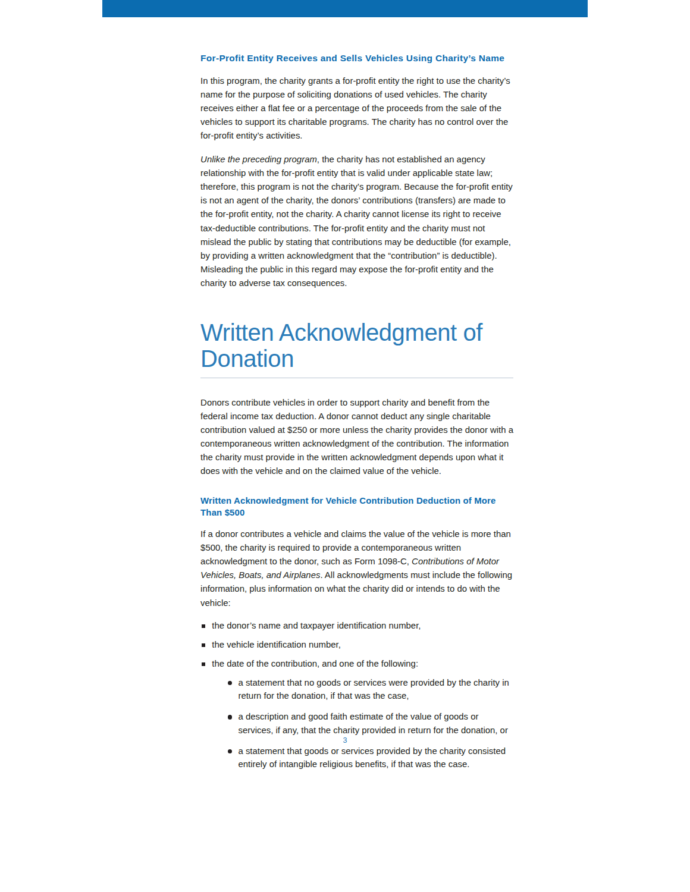For-Profit Entity Receives and Sells Vehicles Using Charity’s Name
In this program, the charity grants a for-profit entity the right to use the charity’s name for the purpose of soliciting donations of used vehicles. The charity receives either a flat fee or a percentage of the proceeds from the sale of the vehicles to support its charitable programs. The charity has no control over the for-profit entity’s activities.
Unlike the preceding program, the charity has not established an agency relationship with the for-profit entity that is valid under applicable state law; therefore, this program is not the charity’s program. Because the for-profit entity is not an agent of the charity, the donors’ contributions (transfers) are made to the for-profit entity, not the charity. A charity cannot license its right to receive tax-deductible contributions. The for-profit entity and the charity must not mislead the public by stating that contributions may be deductible (for example, by providing a written acknowledgment that the “contribution” is deductible). Misleading the public in this regard may expose the for-profit entity and the charity to adverse tax consequences.
Written Acknowledgment of Donation
Donors contribute vehicles in order to support charity and benefit from the federal income tax deduction. A donor cannot deduct any single charitable contribution valued at $250 or more unless the charity provides the donor with a contemporaneous written acknowledgment of the contribution. The information the charity must provide in the written acknowledgment depends upon what it does with the vehicle and on the claimed value of the vehicle.
Written Acknowledgment for Vehicle Contribution Deduction of More Than $500
If a donor contributes a vehicle and claims the value of the vehicle is more than $500, the charity is required to provide a contemporaneous written acknowledgment to the donor, such as Form 1098-C, Contributions of Motor Vehicles, Boats, and Airplanes. All acknowledgments must include the following information, plus information on what the charity did or intends to do with the vehicle:
the donor’s name and taxpayer identification number,
the vehicle identification number,
the date of the contribution, and one of the following:
a statement that no goods or services were provided by the charity in return for the donation, if that was the case,
a description and good faith estimate of the value of goods or services, if any, that the charity provided in return for the donation, or
a statement that goods or services provided by the charity consisted entirely of intangible religious benefits, if that was the case.
3